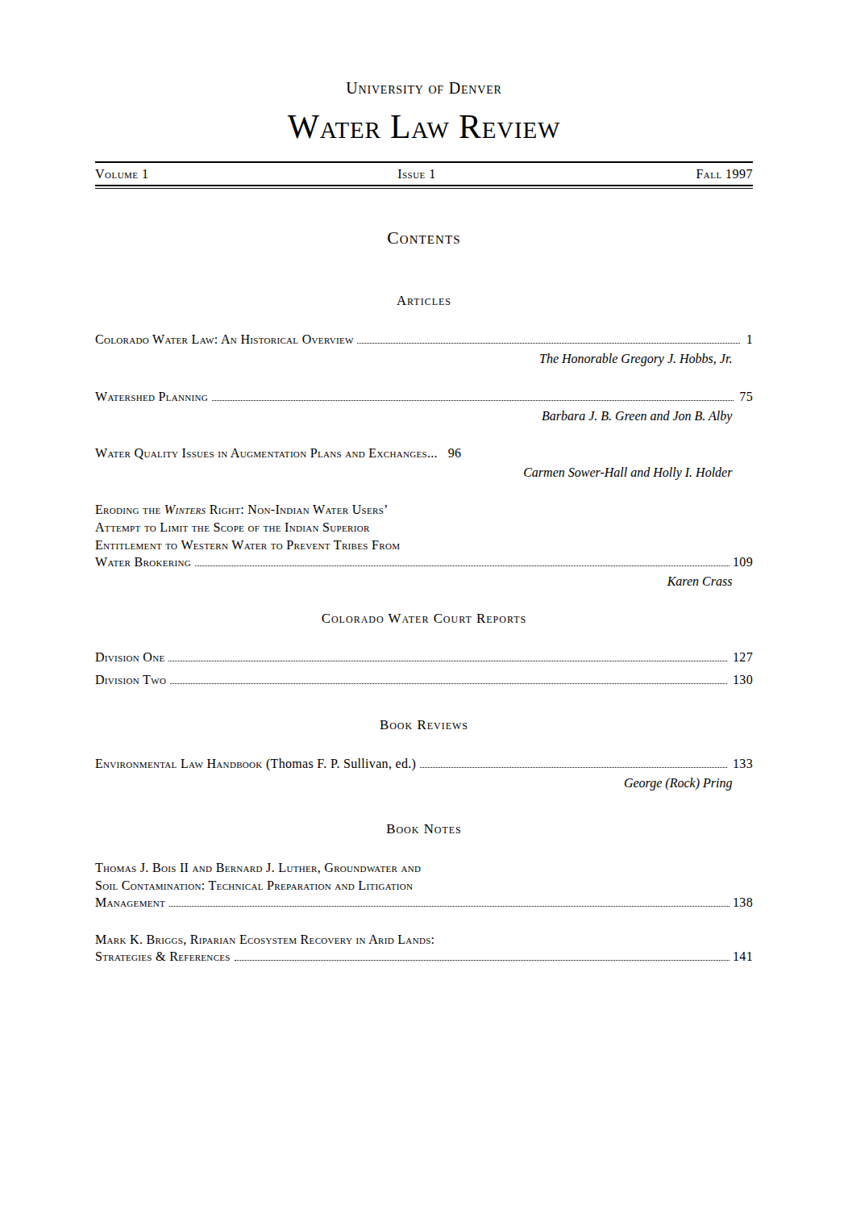University of Denver
Water Law Review
| Volume 1 | Issue 1 | Fall 1997 |
Contents
Articles
Colorado Water Law: An Historical Overview 1
The Honorable Gregory J. Hobbs, Jr.
Watershed Planning 75
Barbara J. B. Green and Jon B. Alby
Water Quality Issues in Augmentation Plans and Exchanges... 96
Carmen Sower-Hall and Holly I. Holder
Eroding the Winters Right: Non-Indian Water Users’
Attempt to Limit the Scope of the Indian Superior
Entitlement to Western Water to Prevent Tribes From
Water Brokering 109
Karen Crass
Colorado Water Court Reports
Division One 127
Division Two 130
Book Reviews
Environmental Law Handbook (Thomas F. P. Sullivan, ed.) 133
George (Rock) Pring
Book Notes
Thomas J. Bois II and Bernard J. Luther, Groundwater and
Soil Contamination: Technical Preparation and Litigation
Management 138
Mark K. Briggs, Riparian Ecosystem Recovery in Arid Lands:
Strategies & References 141